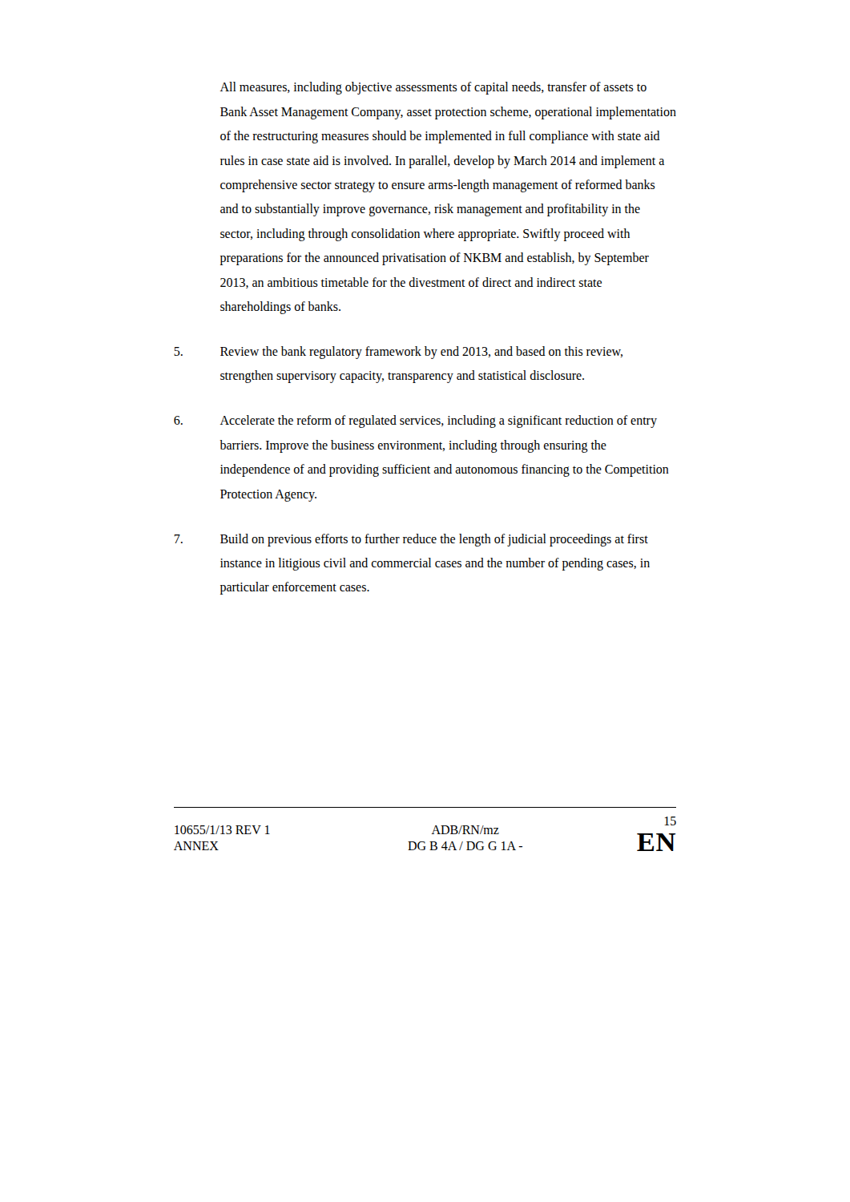All measures, including objective assessments of capital needs, transfer of assets to Bank Asset Management Company, asset protection scheme, operational implementation of the restructuring measures should be implemented in full compliance with state aid rules in case state aid is involved. In parallel, develop by March 2014 and implement a comprehensive sector strategy to ensure arms-length management of reformed banks and to substantially improve governance, risk management and profitability in the sector, including through consolidation where appropriate. Swiftly proceed with preparations for the announced privatisation of NKBM and establish, by September 2013, an ambitious timetable for the divestment of direct and indirect state shareholdings of banks.
5.
Review the bank regulatory framework by end 2013, and based on this review, strengthen supervisory capacity, transparency and statistical disclosure.
6.
Accelerate the reform of regulated services, including a significant reduction of entry barriers. Improve the business environment, including through ensuring the independence of and providing sufficient and autonomous financing to the Competition Protection Agency.
7.
Build on previous efforts to further reduce the length of judicial proceedings at first instance in litigious civil and commercial cases and the number of pending cases, in particular enforcement cases.
10655/1/13 REV 1
ANNEX
ADB/RN/mz
DG B 4A / DG G 1A -
15
EN